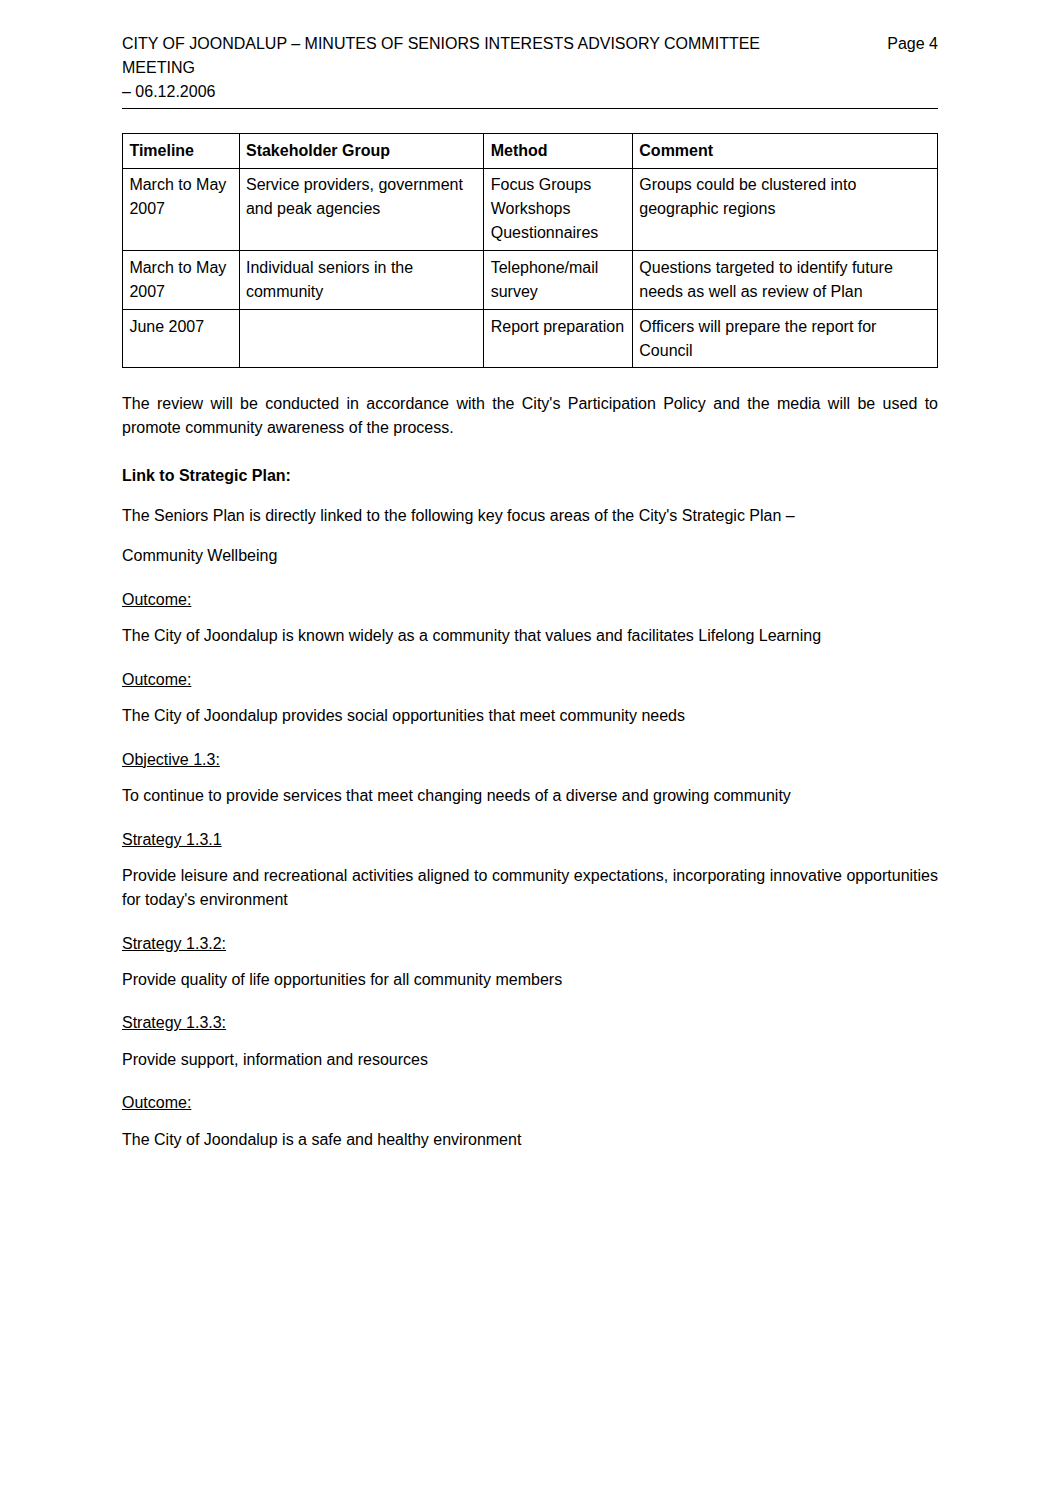CITY OF JOONDALUP – MINUTES OF SENIORS INTERESTS ADVISORY COMMITTEE MEETING
– 06.12.2006
Page 4
| Timeline | Stakeholder Group | Method | Comment |
| --- | --- | --- | --- |
| March to May 2007 | Service providers, government and peak agencies | Focus Groups Workshops Questionnaires | Groups could be clustered into geographic regions |
| March to May 2007 | Individual seniors in the community | Telephone/mail survey | Questions targeted to identify future needs as well as review of Plan |
| June 2007 | | Report preparation | Officers will prepare the report for Council |
The review will be conducted in accordance with the City's Participation Policy and the media will be used to promote community awareness of the process.
Link to Strategic Plan:
The Seniors Plan is directly linked to the following key focus areas of the City's Strategic Plan –
Community Wellbeing
Outcome:
The City of Joondalup is known widely as a community that values and facilitates Lifelong Learning
Outcome:
The City of Joondalup provides social opportunities that meet community needs
Objective 1.3:
To continue to provide services that meet changing needs of a diverse and growing community
Strategy 1.3.1
Provide leisure and recreational activities aligned to community expectations, incorporating innovative opportunities for today's environment
Strategy 1.3.2:
Provide quality of life opportunities for all community members
Strategy 1.3.3:
Provide support, information and resources
Outcome:
The City of Joondalup is a safe and healthy environment